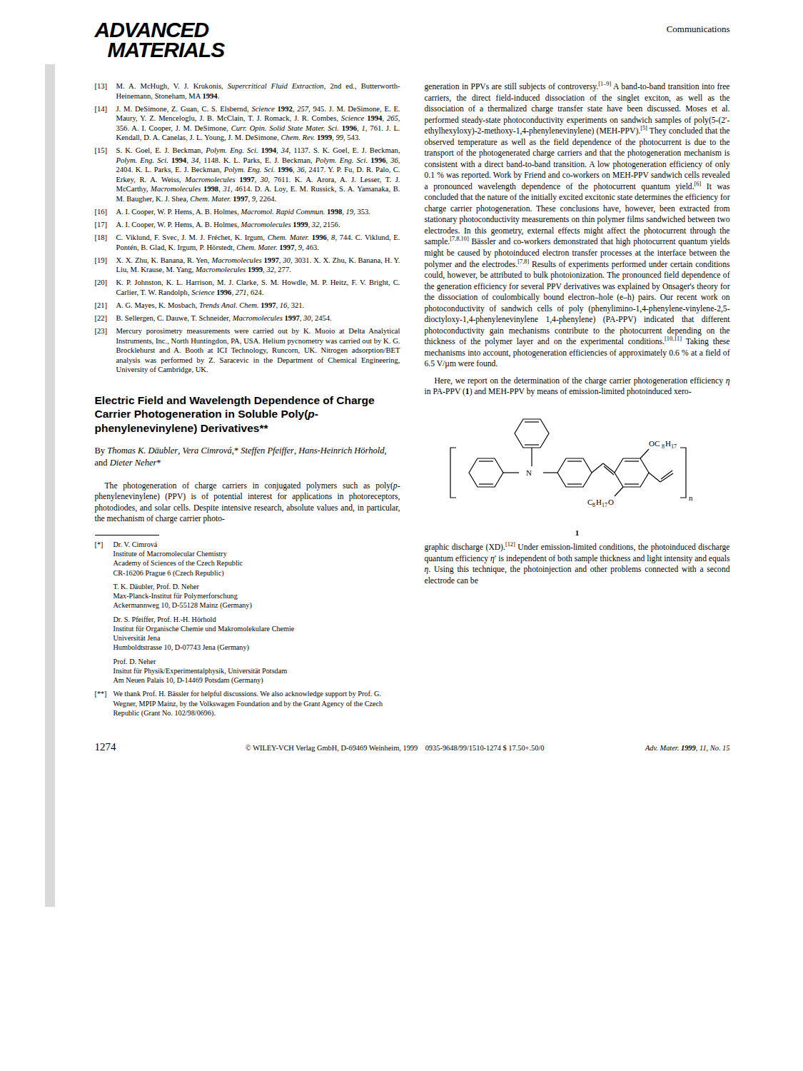Communications
ADVANCED MATERIALS
[13] M. A. McHugh, V. J. Krukonis, Supercritical Fluid Extraction, 2nd ed., Butterworth-Heinemann, Stoneham, MA 1994.
[14] J. M. DeSimone, Z. Guan, C. S. Elsbernd, Science 1992, 257, 945. J. M. DeSimone, E. E. Maury, Y. Z. Menceloglu, J. B. McClain, T. J. Romack, J. R. Combes, Science 1994, 265, 356. A. I. Cooper, J. M. DeSimone, Curr. Opin. Solid State Mater. Sci. 1996, 1, 761. J. L. Kendall, D. A. Canelas, J. L. Young, J. M. DeSimone, Chem. Rev. 1999, 99, 543.
[15] S. K. Goel, E. J. Beckman, Polym. Eng. Sci. 1994, 34, 1137. S. K. Goel, E. J. Beckman, Polym. Eng. Sci. 1994, 34, 1148. K. L. Parks, E. J. Beckman, Polym. Eng. Sci. 1996, 36, 2404. K. L. Parks, E. J. Beckman, Polym. Eng. Sci. 1996, 36, 2417. Y. P. Fu, D. R. Palo, C. Erkey, R. A. Weiss, Macromolecules 1997, 30, 7611. K. A. Arora, A. J. Lesser, T. J. McCarthy, Macromolecules 1998, 31, 4614. D. A. Loy, E. M. Russick, S. A. Yamanaka, B. M. Baugher, K. J. Shea, Chem. Mater. 1997, 9, 2264.
[16] A. I. Cooper, W. P. Hems, A. B. Holmes, Macromol. Rapid Commun. 1998, 19, 353.
[17] A. I. Cooper, W. P. Hems, A. B. Holmes, Macromolecules 1999, 32, 2156.
[18] C. Viklund, F. Svec, J. M. J. Fréchet, K. Irgum, Chem. Mater. 1996, 8, 744. C. Viklund, E. Pontén, B. Glad, K. Irgum, P. Hörstedt, Chem. Mater. 1997, 9, 463.
[19] X. X. Zhu, K. Banana, R. Yen, Macromolecules 1997, 30, 3031. X. X. Zhu, K. Banana, H. Y. Liu, M. Krause, M. Yang, Macromolecules 1999, 32, 277.
[20] K. P. Johnston, K. L. Harrison, M. J. Clarke, S. M. Howdle, M. P. Heitz, F. V. Bright, C. Carlier, T. W. Randolph, Science 1996, 271, 624.
[21] A. G. Mayes, K. Mosbach, Trends Anal. Chem. 1997, 16, 321.
[22] B. Sellergen, C. Dauwe, T. Schneider, Macromolecules 1997, 30, 2454.
[23] Mercury porosimetry measurements were carried out by K. Muoio at Delta Analytical Instruments, Inc., North Huntingdon, PA, USA. Helium pycnometry was carried out by K. G. Brocklehurst and A. Booth at ICI Technology, Runcorn, UK. Nitrogen adsorption/BET analysis was performed by Z. Saracevic in the Department of Chemical Engineering, University of Cambridge, UK.
Electric Field and Wavelength Dependence of Charge Carrier Photogeneration in Soluble Poly(p-phenylenevinylene) Derivatives**
By Thomas K. Däubler, Vera Cimrová,* Steffen Pfeiffer, Hans-Heinrich Hörhold, and Dieter Neher*
The photogeneration of charge carriers in conjugated polymers such as poly(p-phenylenevinylene) (PPV) is of potential interest for applications in photoreceptors, photodiodes, and solar cells. Despite intensive research, absolute values and, in particular, the mechanism of charge carrier photo-
[*] Dr. V. Cimrová Institute of Macromolecular Chemistry Academy of Sciences of the Czech Republic CR-16206 Prague 6 (Czech Republic) T. K. Däubler, Prof. D. Neher Max-Planck-Institut für Polymerforschung Ackermannweg 10, D-55128 Mainz (Germany) Dr. S. Pfeiffer, Prof. H.-H. Hörhold Institut für Organische Chemie und Makromolekulare Chemie Universität Jena Humboldtstrasse 10, D-07743 Jena (Germany) Prof. D. Neher Insitut für Physik/Experimentalphysik, Universität Potsdam Am Neuen Palais 10, D-14469 Potsdam (Germany)
[**] We thank Prof. H. Bässler for helpful discussions. We also acknowledge support by Prof. G. Wegner, MPIP Mainz, by the Volkswagen Foundation and by the Grant Agency of the Czech Republic (Grant No. 102/98/0696).
generation in PPVs are still subjects of controversy.[1–9] A band-to-band transition into free carriers, the direct field-induced dissociation of the singlet exciton, as well as the dissociation of a thermalized charge transfer state have been discussed. Moses et al. performed steady-state photoconductivity experiments on sandwich samples of poly(5-(2′-ethylhexyloxy)-2-methoxy-1,4-phenylenevinylene) (MEH-PPV).[5] They concluded that the observed temperature as well as the field dependence of the photocurrent is due to the transport of the photogenerated charge carriers and that the photogeneration mechanism is consistent with a direct band-to-band transition. A low photogeneration efficiency of only 0.1 % was reported. Work by Friend and co-workers on MEH-PPV sandwich cells revealed a pronounced wavelength dependence of the photocurrent quantum yield.[6] It was concluded that the nature of the initially excited excitonic state determines the efficiency for charge carrier photogeneration. These conclusions have, however, been extracted from stationary photoconductivity measurements on thin polymer films sandwiched between two electrodes. In this geometry, external effects might affect the photocurrent through the sample.[7,8,10] Bässler and co-workers demonstrated that high photocurrent quantum yields might be caused by photoinduced electron transfer processes at the interface between the polymer and the electrodes.[7,8] Results of experiments performed under certain conditions could, however, be attributed to bulk photoionization. The pronounced field dependence of the generation efficiency for several PPV derivatives was explained by Onsager's theory for the dissociation of coulombically bound electron–hole (e–h) pairs. Our recent work on photoconductivity of sandwich cells of poly (phenylimino-1,4-phenylene-vinylene-2,5-dioctyloxy-1,4-phenylenevinylene 1,4-phenylene) (PA-PPV) indicated that different photoconductivity gain mechanisms contribute to the photocurrent depending on the thickness of the polymer layer and on the experimental conditions.[10,11] Taking these mechanisms into account, photogeneration efficiencies of approximately 0.6 % at a field of 6.5 V/µm were found.
Here, we report on the determination of the charge carrier photogeneration efficiency η in PA-PPV (1) and MEH-PPV by means of emission-limited photoinduced xero-
N OC 8 H 17 C 8 H 17 O n
1
graphic discharge (XD).[12] Under emission-limited conditions, the photoinduced discharge quantum efficiency η′ is independent of both sample thickness and light intensity and equals η. Using this technique, the photoinjection and other problems connected with a second electrode can be
1274
© WILEY-VCH Verlag GmbH, D-69469 Weinheim, 1999 0935-9648/99/1510-1274 $ 17.50+.50/0
Adv. Mater. 1999, 11, No. 15